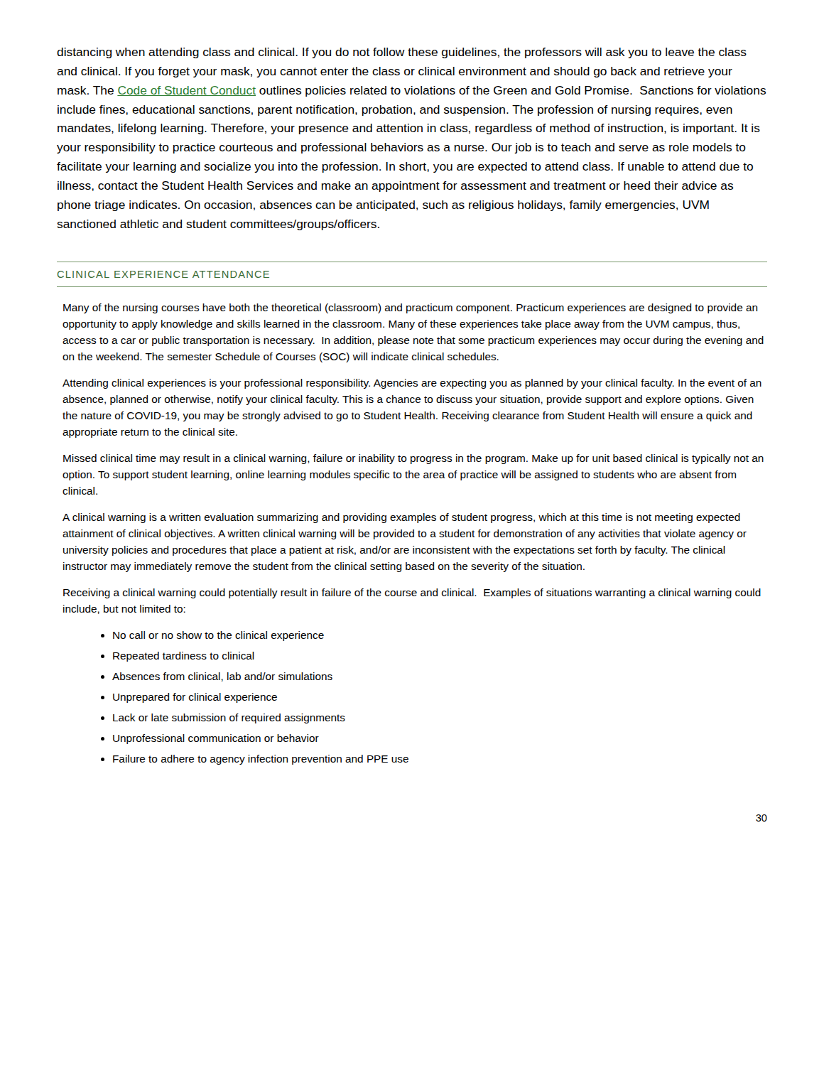distancing when attending class and clinical. If you do not follow these guidelines, the professors will ask you to leave the class and clinical. If you forget your mask, you cannot enter the class or clinical environment and should go back and retrieve your mask. The Code of Student Conduct outlines policies related to violations of the Green and Gold Promise. Sanctions for violations include fines, educational sanctions, parent notification, probation, and suspension. The profession of nursing requires, even mandates, lifelong learning. Therefore, your presence and attention in class, regardless of method of instruction, is important. It is your responsibility to practice courteous and professional behaviors as a nurse. Our job is to teach and serve as role models to facilitate your learning and socialize you into the profession. In short, you are expected to attend class. If unable to attend due to illness, contact the Student Health Services and make an appointment for assessment and treatment or heed their advice as phone triage indicates. On occasion, absences can be anticipated, such as religious holidays, family emergencies, UVM sanctioned athletic and student committees/groups/officers.
Clinical Experience Attendance
Many of the nursing courses have both the theoretical (classroom) and practicum component. Practicum experiences are designed to provide an opportunity to apply knowledge and skills learned in the classroom. Many of these experiences take place away from the UVM campus, thus, access to a car or public transportation is necessary. In addition, please note that some practicum experiences may occur during the evening and on the weekend. The semester Schedule of Courses (SOC) will indicate clinical schedules.
Attending clinical experiences is your professional responsibility. Agencies are expecting you as planned by your clinical faculty. In the event of an absence, planned or otherwise, notify your clinical faculty. This is a chance to discuss your situation, provide support and explore options. Given the nature of COVID-19, you may be strongly advised to go to Student Health. Receiving clearance from Student Health will ensure a quick and appropriate return to the clinical site.
Missed clinical time may result in a clinical warning, failure or inability to progress in the program. Make up for unit based clinical is typically not an option. To support student learning, online learning modules specific to the area of practice will be assigned to students who are absent from clinical.
A clinical warning is a written evaluation summarizing and providing examples of student progress, which at this time is not meeting expected attainment of clinical objectives. A written clinical warning will be provided to a student for demonstration of any activities that violate agency or university policies and procedures that place a patient at risk, and/or are inconsistent with the expectations set forth by faculty. The clinical instructor may immediately remove the student from the clinical setting based on the severity of the situation.
Receiving a clinical warning could potentially result in failure of the course and clinical. Examples of situations warranting a clinical warning could include, but not limited to:
No call or no show to the clinical experience
Repeated tardiness to clinical
Absences from clinical, lab and/or simulations
Unprepared for clinical experience
Lack or late submission of required assignments
Unprofessional communication or behavior
Failure to adhere to agency infection prevention and PPE use
30